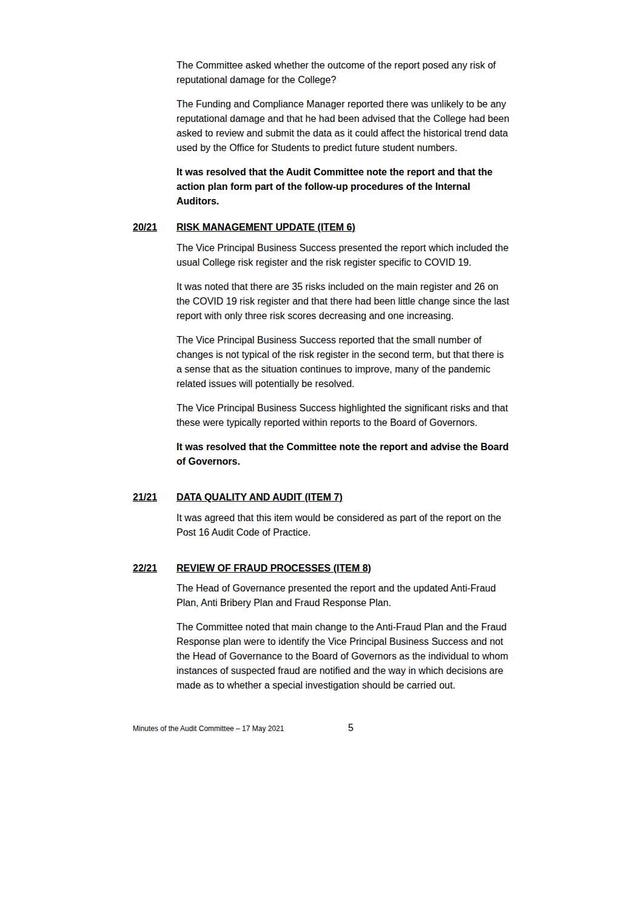The Committee asked whether the outcome of the report posed any risk of reputational damage for the College?
The Funding and Compliance Manager reported there was unlikely to be any reputational damage and that he had been advised that the College had been asked to review and submit the data as it could affect the historical trend data used by the Office for Students to predict future student numbers.
It was resolved that the Audit Committee note the report and that the action plan form part of the follow-up procedures of the Internal Auditors.
20/21
RISK MANAGEMENT UPDATE (ITEM 6)
The Vice Principal Business Success presented the report which included the usual College risk register and the risk register specific to COVID 19.
It was noted that there are 35 risks included on the main register and 26 on the COVID 19 risk register and that there had been little change since the last report with only three risk scores decreasing and one increasing.
The Vice Principal Business Success reported that the small number of changes is not typical of the risk register in the second term, but that there is a sense that as the situation continues to improve, many of the pandemic related issues will potentially be resolved.
The Vice Principal Business Success highlighted the significant risks and that these were typically reported within reports to the Board of Governors.
It was resolved that the Committee note the report and advise the Board of Governors.
21/21
DATA QUALITY AND AUDIT (ITEM 7)
It was agreed that this item would be considered as part of the report on the Post 16 Audit Code of Practice.
22/21
REVIEW OF FRAUD PROCESSES (ITEM 8)
The Head of Governance presented the report and the updated Anti-Fraud Plan, Anti Bribery Plan and Fraud Response Plan.
The Committee noted that main change to the Anti-Fraud Plan and the Fraud Response plan were to identify the Vice Principal Business Success and not the Head of Governance to the Board of Governors as the individual to whom instances of suspected fraud are notified and the way in which decisions are made as to whether a special investigation should be carried out.
Minutes of the Audit Committee – 17 May 2021 5